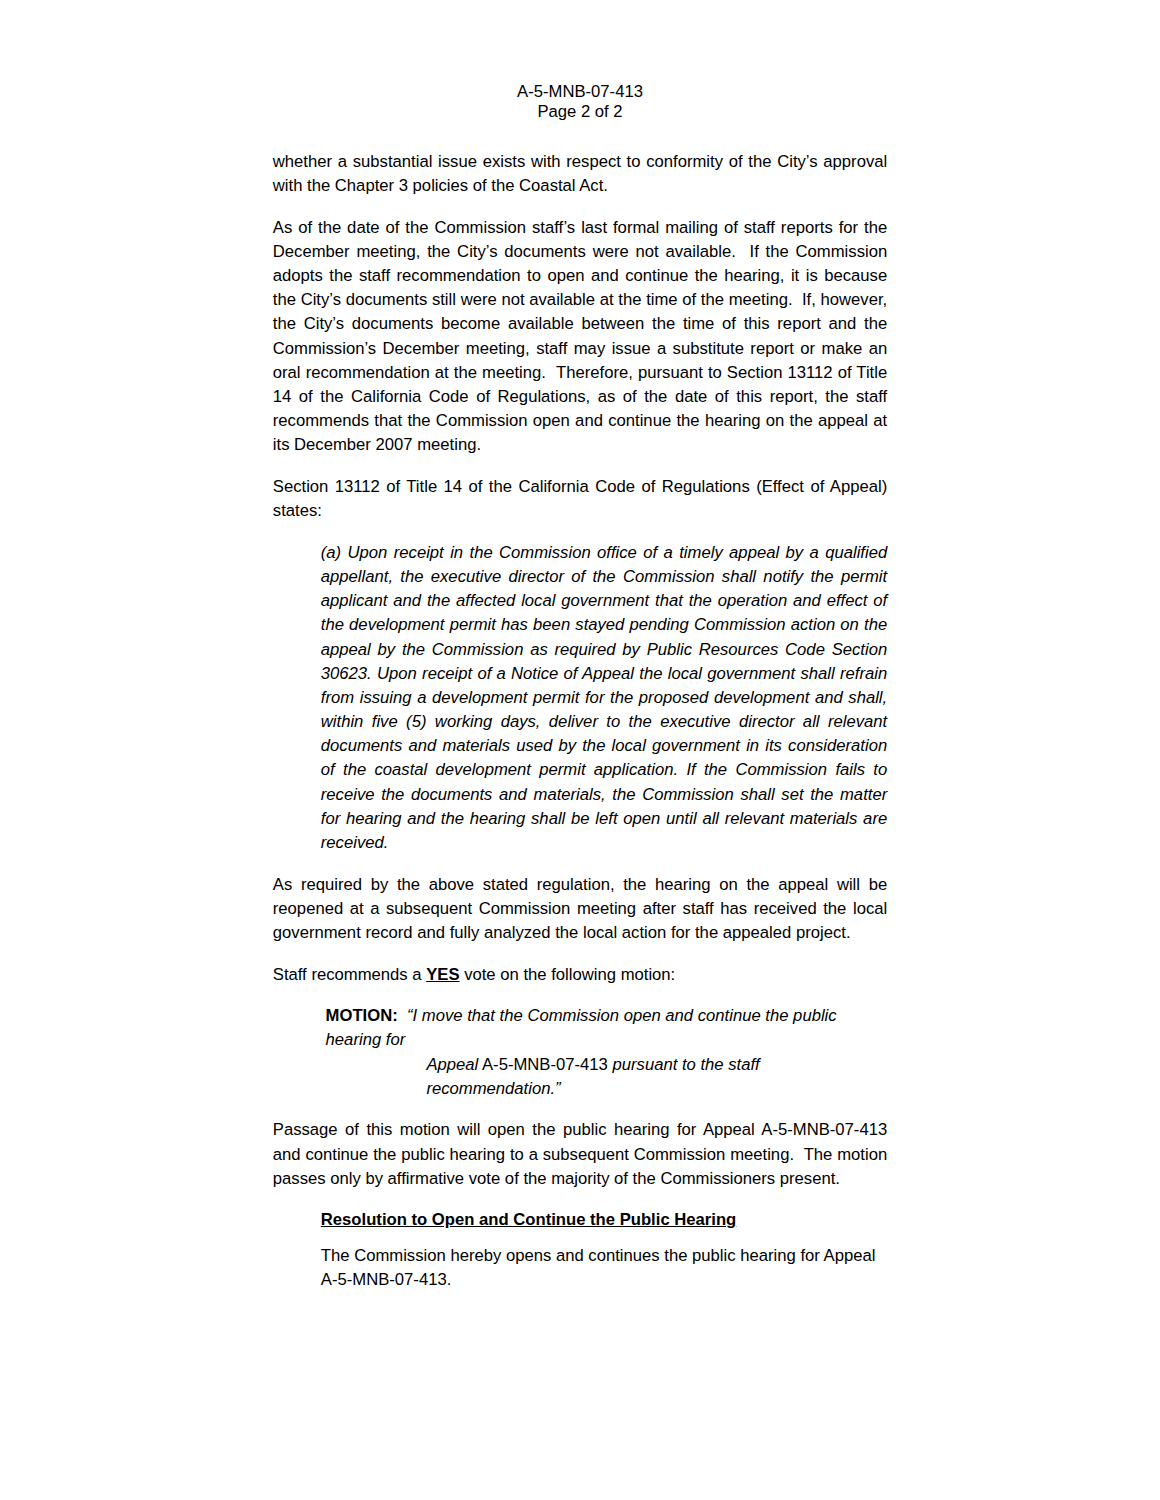A-5-MNB-07-413
Page 2 of 2
whether a substantial issue exists with respect to conformity of the City’s approval with the Chapter 3 policies of the Coastal Act.
As of the date of the Commission staff’s last formal mailing of staff reports for the December meeting, the City’s documents were not available. If the Commission adopts the staff recommendation to open and continue the hearing, it is because the City’s documents still were not available at the time of the meeting. If, however, the City’s documents become available between the time of this report and the Commission’s December meeting, staff may issue a substitute report or make an oral recommendation at the meeting. Therefore, pursuant to Section 13112 of Title 14 of the California Code of Regulations, as of the date of this report, the staff recommends that the Commission open and continue the hearing on the appeal at its December 2007 meeting.
Section 13112 of Title 14 of the California Code of Regulations (Effect of Appeal) states:
(a) Upon receipt in the Commission office of a timely appeal by a qualified appellant, the executive director of the Commission shall notify the permit applicant and the affected local government that the operation and effect of the development permit has been stayed pending Commission action on the appeal by the Commission as required by Public Resources Code Section 30623. Upon receipt of a Notice of Appeal the local government shall refrain from issuing a development permit for the proposed development and shall, within five (5) working days, deliver to the executive director all relevant documents and materials used by the local government in its consideration of the coastal development permit application. If the Commission fails to receive the documents and materials, the Commission shall set the matter for hearing and the hearing shall be left open until all relevant materials are received.
As required by the above stated regulation, the hearing on the appeal will be reopened at a subsequent Commission meeting after staff has received the local government record and fully analyzed the local action for the appealed project.
Staff recommends a YES vote on the following motion:
MOTION: “I move that the Commission open and continue the public hearing for Appeal A-5-MNB-07-413 pursuant to the staff recommendation.”
Passage of this motion will open the public hearing for Appeal A-5-MNB-07-413 and continue the public hearing to a subsequent Commission meeting. The motion passes only by affirmative vote of the majority of the Commissioners present.
Resolution to Open and Continue the Public Hearing
The Commission hereby opens and continues the public hearing for Appeal
A-5-MNB-07-413.